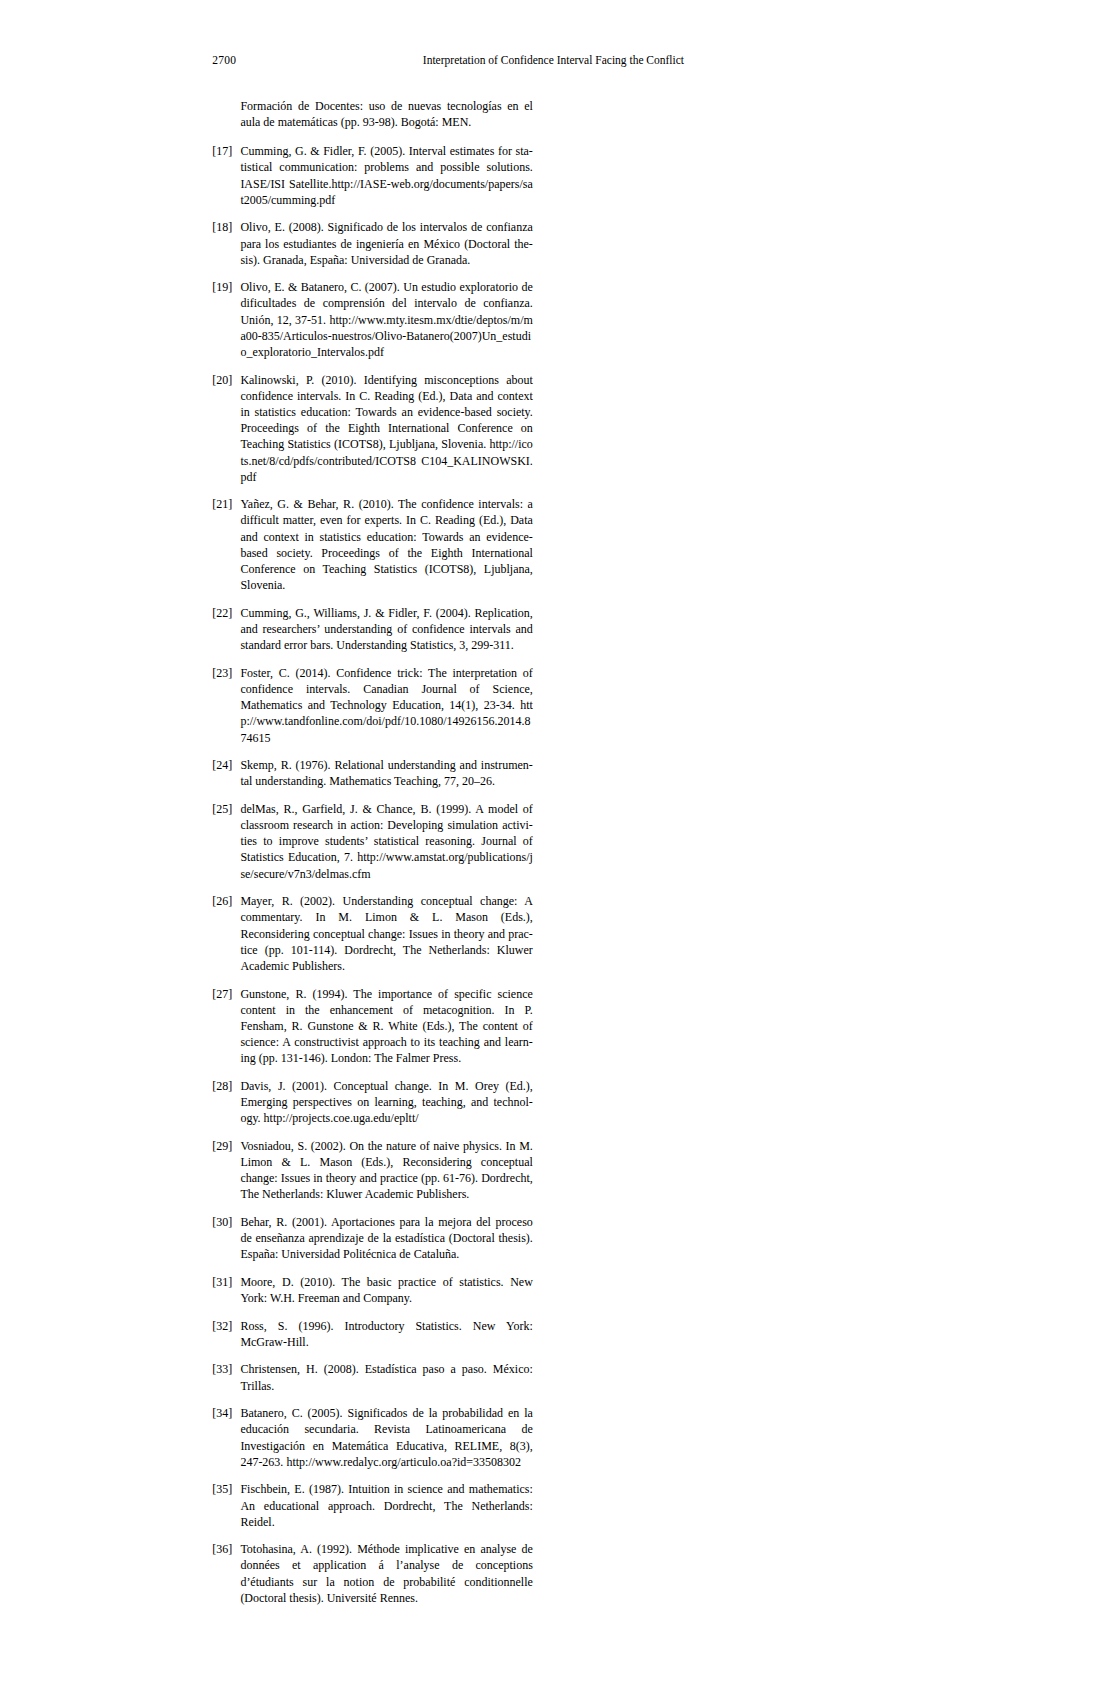2700
Interpretation of Confidence Interval Facing the Conflict
Formación de Docentes: uso de nuevas tecnologías en el aula de matemáticas (pp. 93-98). Bogotá: MEN.
[17] Cumming, G. & Fidler, F. (2005). Interval estimates for statistical communication: problems and possible solutions. IASE/ISI Satellite.http://IASE-web.org/documents/papers/sat2005/cumming.pdf
[18] Olivo, E. (2008). Significado de los intervalos de confianza para los estudiantes de ingeniería en México (Doctoral thesis). Granada, España: Universidad de Granada.
[19] Olivo, E. & Batanero, C. (2007). Un estudio exploratorio de dificultades de comprensión del intervalo de confianza. Unión, 12, 37-51. http://www.mty.itesm.mx/dtie/deptos/m/ma00-835/Articulos-nuestros/Olivo-Batanero(2007)Un_estudio_exploratorio_Intervalos.pdf
[20] Kalinowski, P. (2010). Identifying misconceptions about confidence intervals. In C. Reading (Ed.), Data and context in statistics education: Towards an evidence-based society. Proceedings of the Eighth International Conference on Teaching Statistics (ICOTS8), Ljubljana, Slovenia. http://icots.net/8/cd/pdfs/contributed/ICOTS8 C104_KALINOWSKI.pdf
[21] Yañez, G. & Behar, R. (2010). The confidence intervals: a difficult matter, even for experts. In C. Reading (Ed.), Data and context in statistics education: Towards an evidence-based society. Proceedings of the Eighth International Conference on Teaching Statistics (ICOTS8), Ljubljana, Slovenia.
[22] Cumming, G., Williams, J. & Fidler, F. (2004). Replication, and researchers’ understanding of confidence intervals and standard error bars. Understanding Statistics, 3, 299-311.
[23] Foster, C. (2014). Confidence trick: The interpretation of confidence intervals. Canadian Journal of Science, Mathematics and Technology Education, 14(1), 23-34. http://www.tandfonline.com/doi/pdf/10.1080/14926156.2014.874615
[24] Skemp, R. (1976). Relational understanding and instrumental understanding. Mathematics Teaching, 77, 20–26.
[25] delMas, R., Garfield, J. & Chance, B. (1999). A model of classroom research in action: Developing simulation activities to improve students’ statistical reasoning. Journal of Statistics Education, 7. http://www.amstat.org/publications/jse/secure/v7n3/delmas.cfm
[26] Mayer, R. (2002). Understanding conceptual change: A commentary. In M. Limon & L. Mason (Eds.), Reconsidering conceptual change: Issues in theory and practice (pp. 101-114). Dordrecht, The Netherlands: Kluwer Academic Publishers.
[27] Gunstone, R. (1994). The importance of specific science content in the enhancement of metacognition. In P. Fensham, R. Gunstone & R. White (Eds.), The content of science: A constructivist approach to its teaching and learning (pp. 131-146). London: The Falmer Press.
[28] Davis, J. (2001). Conceptual change. In M. Orey (Ed.), Emerging perspectives on learning, teaching, and technology. http://projects.coe.uga.edu/epltt/
[29] Vosniadou, S. (2002). On the nature of naive physics. In M. Limon & L. Mason (Eds.), Reconsidering conceptual change: Issues in theory and practice (pp. 61-76). Dordrecht, The Netherlands: Kluwer Academic Publishers.
[30] Behar, R. (2001). Aportaciones para la mejora del proceso de enseñanza aprendizaje de la estadística (Doctoral thesis). España: Universidad Politécnica de Cataluña.
[31] Moore, D. (2010). The basic practice of statistics. New York: W.H. Freeman and Company.
[32] Ross, S. (1996). Introductory Statistics. New York: McGraw-Hill.
[33] Christensen, H. (2008). Estadística paso a paso. México: Trillas.
[34] Batanero, C. (2005). Significados de la probabilidad en la educación secundaria. Revista Latinoamericana de Investigación en Matemática Educativa, RELIME, 8(3), 247-263. http://www.redalyc.org/articulo.oa?id=33508302
[35] Fischbein, E. (1987). Intuition in science and mathematics: An educational approach. Dordrecht, The Netherlands: Reidel.
[36] Totohasina, A. (1992). Méthode implicative en analyse de données et application á l’analyse de conceptions d’étudiants sur la notion de probabilité conditionnelle (Doctoral thesis). Université Rennes.